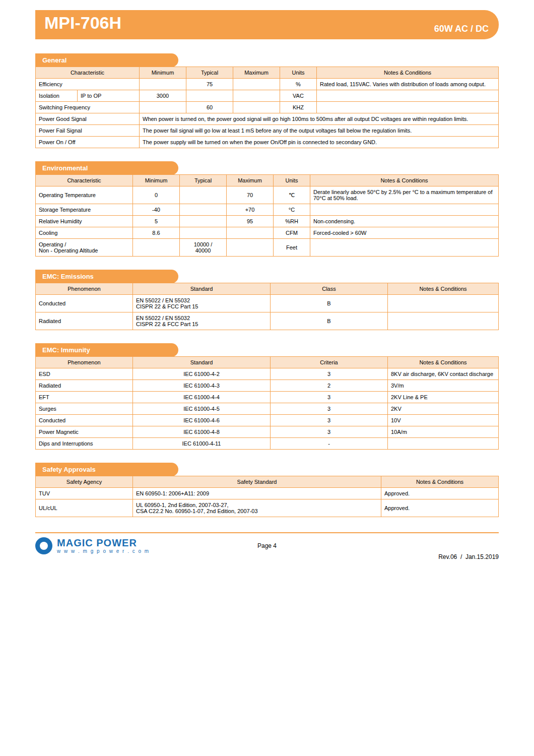MPI-706H
60W AC / DC
General
| Characteristic | Minimum | Typical | Maximum | Units | Notes & Conditions |
| --- | --- | --- | --- | --- | --- |
| Efficiency | | 75 | | % | Rated load, 115VAC. Varies with distribution of loads among output. |
| Isolation | IP to OP | 3000 | | | VAC | |
| Switching Frequency | | 60 | | KHZ | |
| Power Good Signal | When power is turned on, the power good signal will go high 100ms to 500ms after all output DC voltages are within regulation limits. |
| Power Fail Signal | The power fail signal will go low at least 1 mS before any of the output voltages fall below the regulation limits. |
| Power On / Off | The power supply will be turned on when the power On/Off pin is connected to secondary GND. |
Environmental
| Characteristic | Minimum | Typical | Maximum | Units | Notes & Conditions |
| --- | --- | --- | --- | --- | --- |
| Operating Temperature | 0 | | 70 | ℃ | Derate linearly above 50°C by 2.5% per °C to a maximum temperature of 70°C at 50% load. |
| Storage Temperature | -40 | | +70 | °C | |
| Relative Humidity | 5 | | 95 | %RH | Non-condensing. |
| Cooling | 8.6 | | | CFM | Forced-cooled > 60W |
| Operating / Non - Operating Altitude | | 10000 / 40000 | | Feet | |
EMC: Emissions
| Phenomenon | Standard | Class | Notes & Conditions |
| --- | --- | --- | --- |
| Conducted | EN 55022 / EN 55032 CISPR 22 & FCC Part 15 | B | |
| Radiated | EN 55022 / EN 55032 CISPR 22 & FCC Part 15 | B | |
EMC: Immunity
| Phenomenon | Standard | Criteria | Notes & Conditions |
| --- | --- | --- | --- |
| ESD | IEC 61000-4-2 | 3 | 8KV air discharge, 6KV contact discharge |
| Radiated | IEC 61000-4-3 | 2 | 3V/m |
| EFT | IEC 61000-4-4 | 3 | 2KV Line & PE |
| Surges | IEC 61000-4-5 | 3 | 2KV |
| Conducted | IEC 61000-4-6 | 3 | 10V |
| Power Magnetic | IEC 61000-4-8 | 3 | 10A/m |
| Dips and Interruptions | IEC 61000-4-11 | - | |
Safety Approvals
| Safety Agency | Safety Standard | Notes & Conditions |
| --- | --- | --- |
| TUV | EN 60950-1: 2006+A11: 2009 | Approved. |
| UL/cUL | UL 60950-1, 2nd Edition, 2007-03-27, CSA C22.2 No. 60950-1-07, 2nd Edition, 2007-03 | Approved. |
MAGIC POWER
w w w . m g p o w e r . c o m
Page 4
Rev.06 / Jan.15.2019